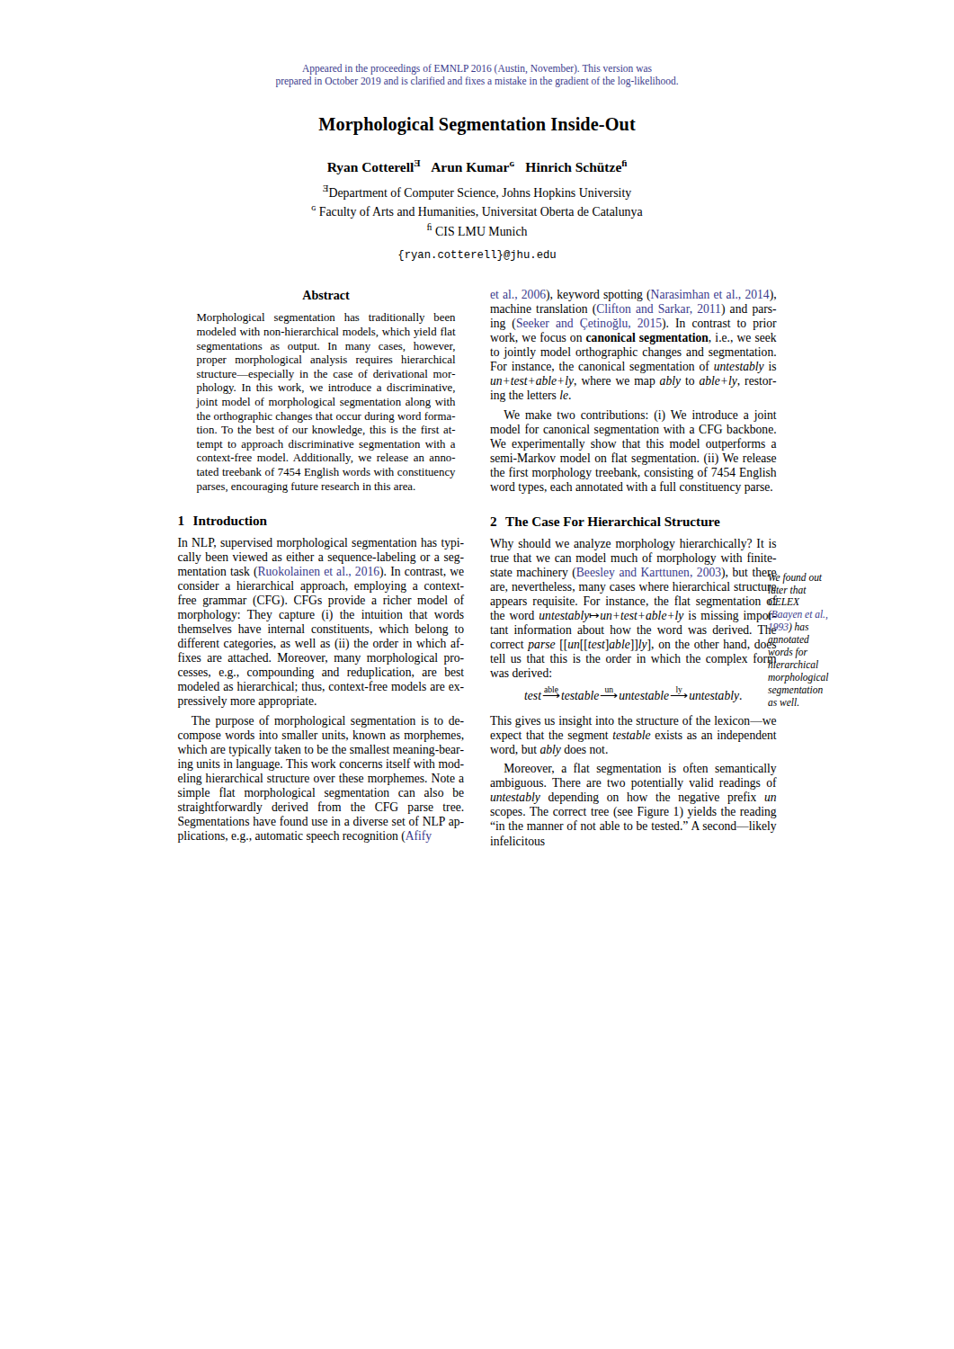Appeared in the proceedings of EMNLP 2016 (Austin, November). This version was
prepared in October 2019 and is clarified and fixes a mistake in the gradient of the log-likelihood.
Morphological Segmentation Inside-Out
Ryan CotterellƎ Arun Kumarɢ Hinrich Schützeﬁ
ƎDepartment of Computer Science, Johns Hopkins University
ɢ Faculty of Arts and Humanities, Universitat Oberta de Catalunya
ﬁ CIS LMU Munich
{ryan.cotterell}@jhu.edu
Abstract
Morphological segmentation has traditionally been modeled with non-hierarchical models, which yield flat segmentations as output. In many cases, however, proper morphological analysis requires hierarchical structure—especially in the case of derivational morphology. In this work, we introduce a discriminative, joint model of morphological segmentation along with the orthographic changes that occur during word formation. To the best of our knowledge, this is the first attempt to approach discriminative segmentation with a context-free model. Additionally, we release an annotated treebank of 7454 English words with constituency parses, encouraging future research in this area.
1 Introduction
In NLP, supervised morphological segmentation has typically been viewed as either a sequence-labeling or a segmentation task (Ruokolainen et al., 2016). In contrast, we consider a hierarchical approach, employing a context-free grammar (CFG). CFGs provide a richer model of morphology: They capture (i) the intuition that words themselves have internal constituents, which belong to different categories, as well as (ii) the order in which affixes are attached. Moreover, many morphological processes, e.g., compounding and reduplication, are best modeled as hierarchical; thus, context-free models are expressively more appropriate.
The purpose of morphological segmentation is to decompose words into smaller units, known as morphemes, which are typically taken to be the smallest meaning-bearing units in language. This work concerns itself with modeling hierarchical structure over these morphemes. Note a simple flat morphological segmentation can also be straightforwardly derived from the CFG parse tree. Segmentations have found use in a diverse set of NLP applications, e.g., automatic speech recognition (Afify
et al., 2006), keyword spotting (Narasimhan et al., 2014), machine translation (Clifton and Sarkar, 2011) and parsing (Seeker and Çetinoğlu, 2015). In contrast to prior work, we focus on canonical segmentation, i.e., we seek to jointly model orthographic changes and segmentation. For instance, the canonical segmentation of untestably is un+test+able+ly, where we map ably to able+ly, restoring the letters le.
We make two contributions: (i) We introduce a joint model for canonical segmentation with a CFG backbone. We experimentally show that this model outperforms a semi-Markov model on flat segmentation. (ii) We release the first morphology treebank, consisting of 7454 English word types, each annotated with a full constituency parse.
2 The Case For Hierarchical Structure
Why should we analyze morphology hierarchically? It is true that we can model much of morphology with finite-state machinery (Beesley and Karttunen, 2003), but there are, nevertheless, many cases where hierarchical structure appears requisite. For instance, the flat segmentation of the word untestably↦un+test+able+ly is missing important information about how the word was derived. The correct parse [[un[[test]able]]ly], on the other hand, does tell us that this is the order in which the complex form was derived:
test able⟶testable un⟶untestable ly⟶untestably.
This gives us insight into the structure of the lexicon—we expect that the segment testable exists as an independent word, but ably does not.
Moreover, a flat segmentation is often semantically ambiguous. There are two potentially valid readings of untestably depending on how the negative prefix un scopes. The correct tree (see Figure 1) yields the reading “in the manner of not able to be tested.” A second—likely infelicitous
We found out later that CELEX (Baayen et al., 1993) has annotated words for hierarchical morphological segmentation as well.